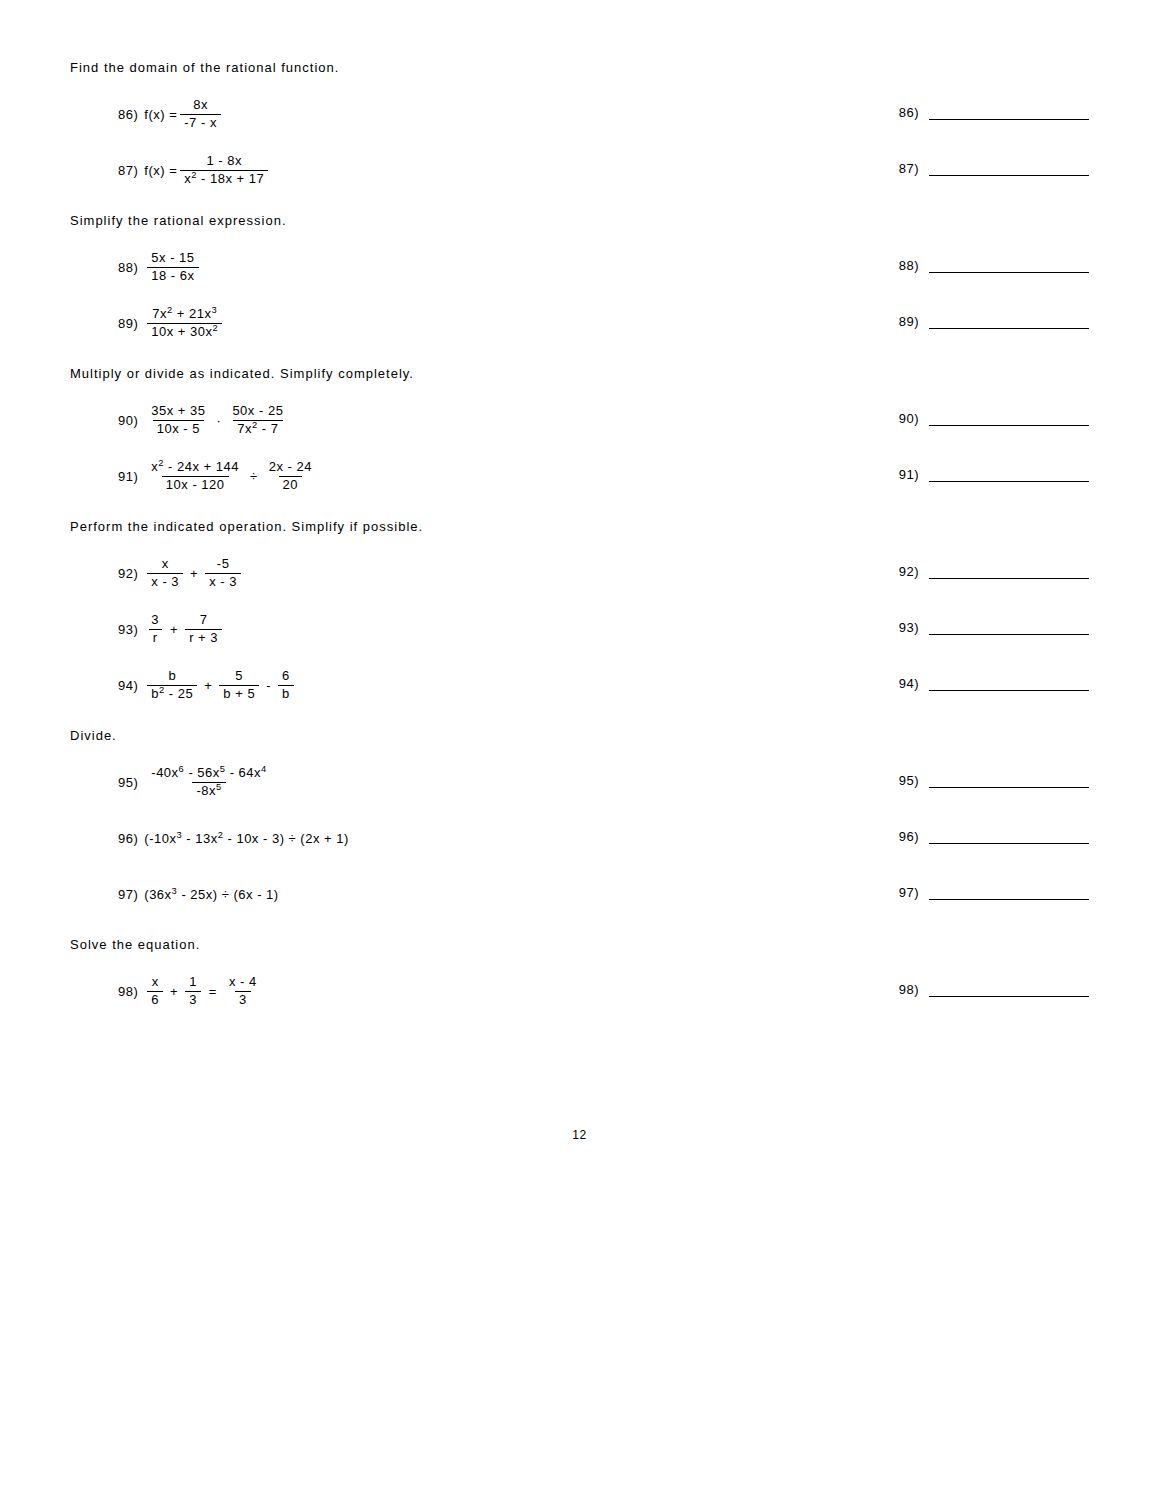Find the domain of the rational function.
86) f(x) = 8x -7 - x
86)
87) f(x) = 1 - 8x x2 - 18x + 17
87)
Simplify the rational expression.
88) 5x - 15 18 - 6x
88)
89) 7x2 + 21x3 10x + 30x2
89)
Multiply or divide as indicated. Simplify completely.
90) 35x + 35 10x - 5 · 50x - 25 7x2 - 7
90)
91) x2 - 24x + 144 10x - 120 ÷ 2x - 24 20
91)
Perform the indicated operation. Simplify if possible.
92) x x - 3 + -5 x - 3
92)
93) 3 r + 7 r + 3
93)
94) b b2 - 25 + 5 b + 5 - 6 b
94)
Divide.
95) -40x6 - 56x5 - 64x4 -8x5
95)
96) (-10x3 - 13x2 - 10x - 3) ÷ (2x + 1)
96)
97) (36x3 - 25x) ÷ (6x - 1)
97)
Solve the equation.
98) x 6 + 1 3 = x - 4 3
98)
12